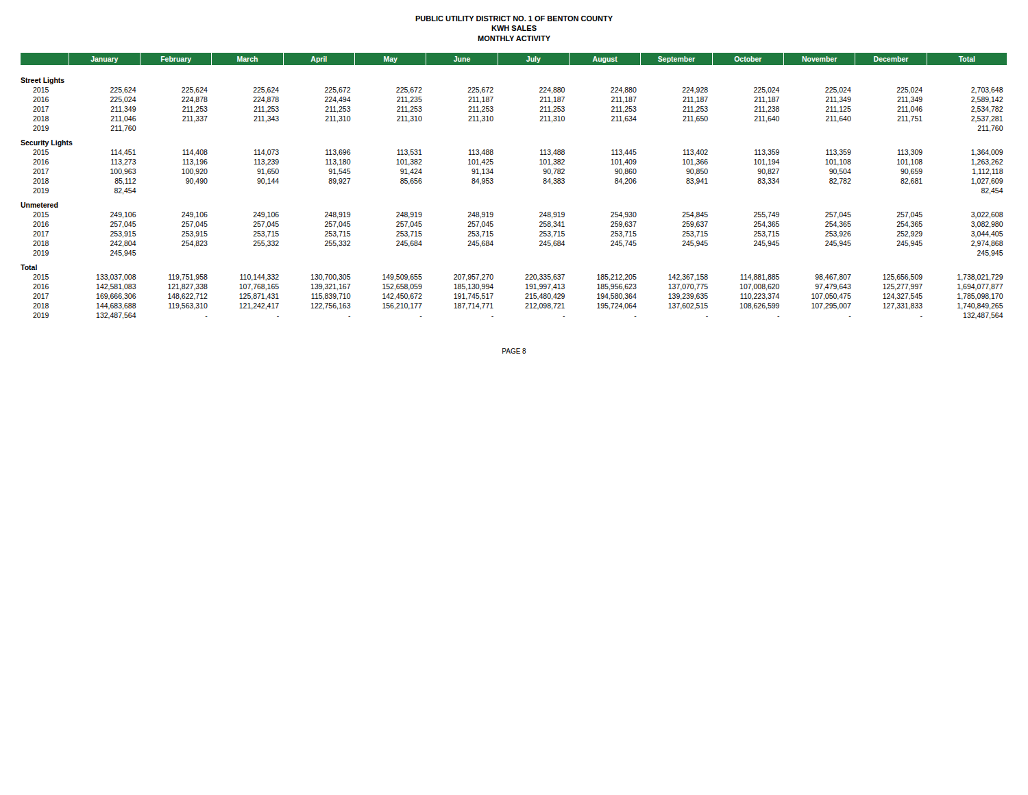PUBLIC UTILITY DISTRICT NO. 1 OF BENTON COUNTY
KWH SALES
MONTHLY ACTIVITY
| | January | February | March | April | May | June | July | August | September | October | November | December | Total |
| --- | --- | --- | --- | --- | --- | --- | --- | --- | --- | --- | --- | --- | --- |
| Street Lights |
| 2015 | 225,624 | 225,624 | 225,624 | 225,672 | 225,672 | 225,672 | 224,880 | 224,880 | 224,928 | 225,024 | 225,024 | 225,024 | 2,703,648 |
| 2016 | 225,024 | 224,878 | 224,878 | 224,494 | 211,235 | 211,187 | 211,187 | 211,187 | 211,187 | 211,187 | 211,349 | 211,349 | 2,589,142 |
| 2017 | 211,349 | 211,253 | 211,253 | 211,253 | 211,253 | 211,253 | 211,253 | 211,253 | 211,253 | 211,238 | 211,125 | 211,046 | 2,534,782 |
| 2018 | 211,046 | 211,337 | 211,343 | 211,310 | 211,310 | 211,310 | 211,310 | 211,634 | 211,650 | 211,640 | 211,640 | 211,751 | 2,537,281 |
| 2019 | 211,760 | | | | | | | | | | | | 211,760 |
| Security Lights |
| 2015 | 114,451 | 114,408 | 114,073 | 113,696 | 113,531 | 113,488 | 113,488 | 113,445 | 113,402 | 113,359 | 113,359 | 113,309 | 1,364,009 |
| 2016 | 113,273 | 113,196 | 113,239 | 113,180 | 101,382 | 101,425 | 101,382 | 101,409 | 101,366 | 101,194 | 101,108 | 101,108 | 1,263,262 |
| 2017 | 100,963 | 100,920 | 91,650 | 91,545 | 91,424 | 91,134 | 90,782 | 90,860 | 90,850 | 90,827 | 90,504 | 90,659 | 1,112,118 |
| 2018 | 85,112 | 90,490 | 90,144 | 89,927 | 85,656 | 84,953 | 84,383 | 84,206 | 83,941 | 83,334 | 82,782 | 82,681 | 1,027,609 |
| 2019 | 82,454 | | | | | | | | | | | | 82,454 |
| Unmetered |
| 2015 | 249,106 | 249,106 | 249,106 | 248,919 | 248,919 | 248,919 | 248,919 | 254,930 | 254,845 | 255,749 | 257,045 | 257,045 | 3,022,608 |
| 2016 | 257,045 | 257,045 | 257,045 | 257,045 | 257,045 | 257,045 | 258,341 | 259,637 | 259,637 | 254,365 | 254,365 | 254,365 | 3,082,980 |
| 2017 | 253,915 | 253,915 | 253,715 | 253,715 | 253,715 | 253,715 | 253,715 | 253,715 | 253,715 | 253,715 | 253,926 | 252,929 | 3,044,405 |
| 2018 | 242,804 | 254,823 | 255,332 | 255,332 | 245,684 | 245,684 | 245,684 | 245,745 | 245,945 | 245,945 | 245,945 | 245,945 | 2,974,868 |
| 2019 | 245,945 | | | | | | | | | | | | 245,945 |
| Total |
| 2015 | 133,037,008 | 119,751,958 | 110,144,332 | 130,700,305 | 149,509,655 | 207,957,270 | 220,335,637 | 185,212,205 | 142,367,158 | 114,881,885 | 98,467,807 | 125,656,509 | 1,738,021,729 |
| 2016 | 142,581,083 | 121,827,338 | 107,768,165 | 139,321,167 | 152,658,059 | 185,130,994 | 191,997,413 | 185,956,623 | 137,070,775 | 107,008,620 | 97,479,643 | 125,277,997 | 1,694,077,877 |
| 2017 | 169,666,306 | 148,622,712 | 125,871,431 | 115,839,710 | 142,450,672 | 191,745,517 | 215,480,429 | 194,580,364 | 139,239,635 | 110,223,374 | 107,050,475 | 124,327,545 | 1,785,098,170 |
| 2018 | 144,683,688 | 119,563,310 | 121,242,417 | 122,756,163 | 156,210,177 | 187,714,771 | 212,098,721 | 195,724,064 | 137,602,515 | 108,626,599 | 107,295,007 | 127,331,833 | 1,740,849,265 |
| 2019 | 132,487,564 | - | - | - | - | - | - | - | - | - | - | - | 132,487,564 |
PAGE 8